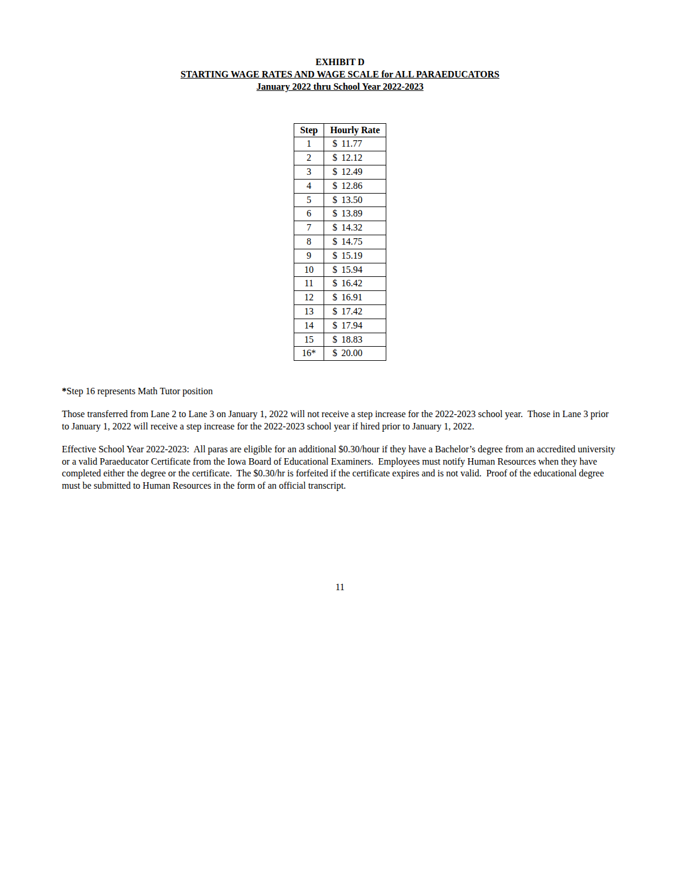EXHIBIT D
STARTING WAGE RATES AND WAGE SCALE for ALL PARAEDUCATORS
January 2022 thru School Year 2022-2023
| Step | Hourly Rate |
| --- | --- |
| 1 | $ 11.77 |
| 2 | $ 12.12 |
| 3 | $ 12.49 |
| 4 | $ 12.86 |
| 5 | $ 13.50 |
| 6 | $ 13.89 |
| 7 | $ 14.32 |
| 8 | $ 14.75 |
| 9 | $ 15.19 |
| 10 | $ 15.94 |
| 11 | $ 16.42 |
| 12 | $ 16.91 |
| 13 | $ 17.42 |
| 14 | $ 17.94 |
| 15 | $ 18.83 |
| 16* | $ 20.00 |
*Step 16 represents Math Tutor position
Those transferred from Lane 2 to Lane 3 on January 1, 2022 will not receive a step increase for the 2022-2023 school year. Those in Lane 3 prior to January 1, 2022 will receive a step increase for the 2022-2023 school year if hired prior to January 1, 2022.
Effective School Year 2022-2023: All paras are eligible for an additional $0.30/hour if they have a Bachelor’s degree from an accredited university or a valid Paraeducator Certificate from the Iowa Board of Educational Examiners. Employees must notify Human Resources when they have completed either the degree or the certificate. The $0.30/hr is forfeited if the certificate expires and is not valid. Proof of the educational degree must be submitted to Human Resources in the form of an official transcript.
11